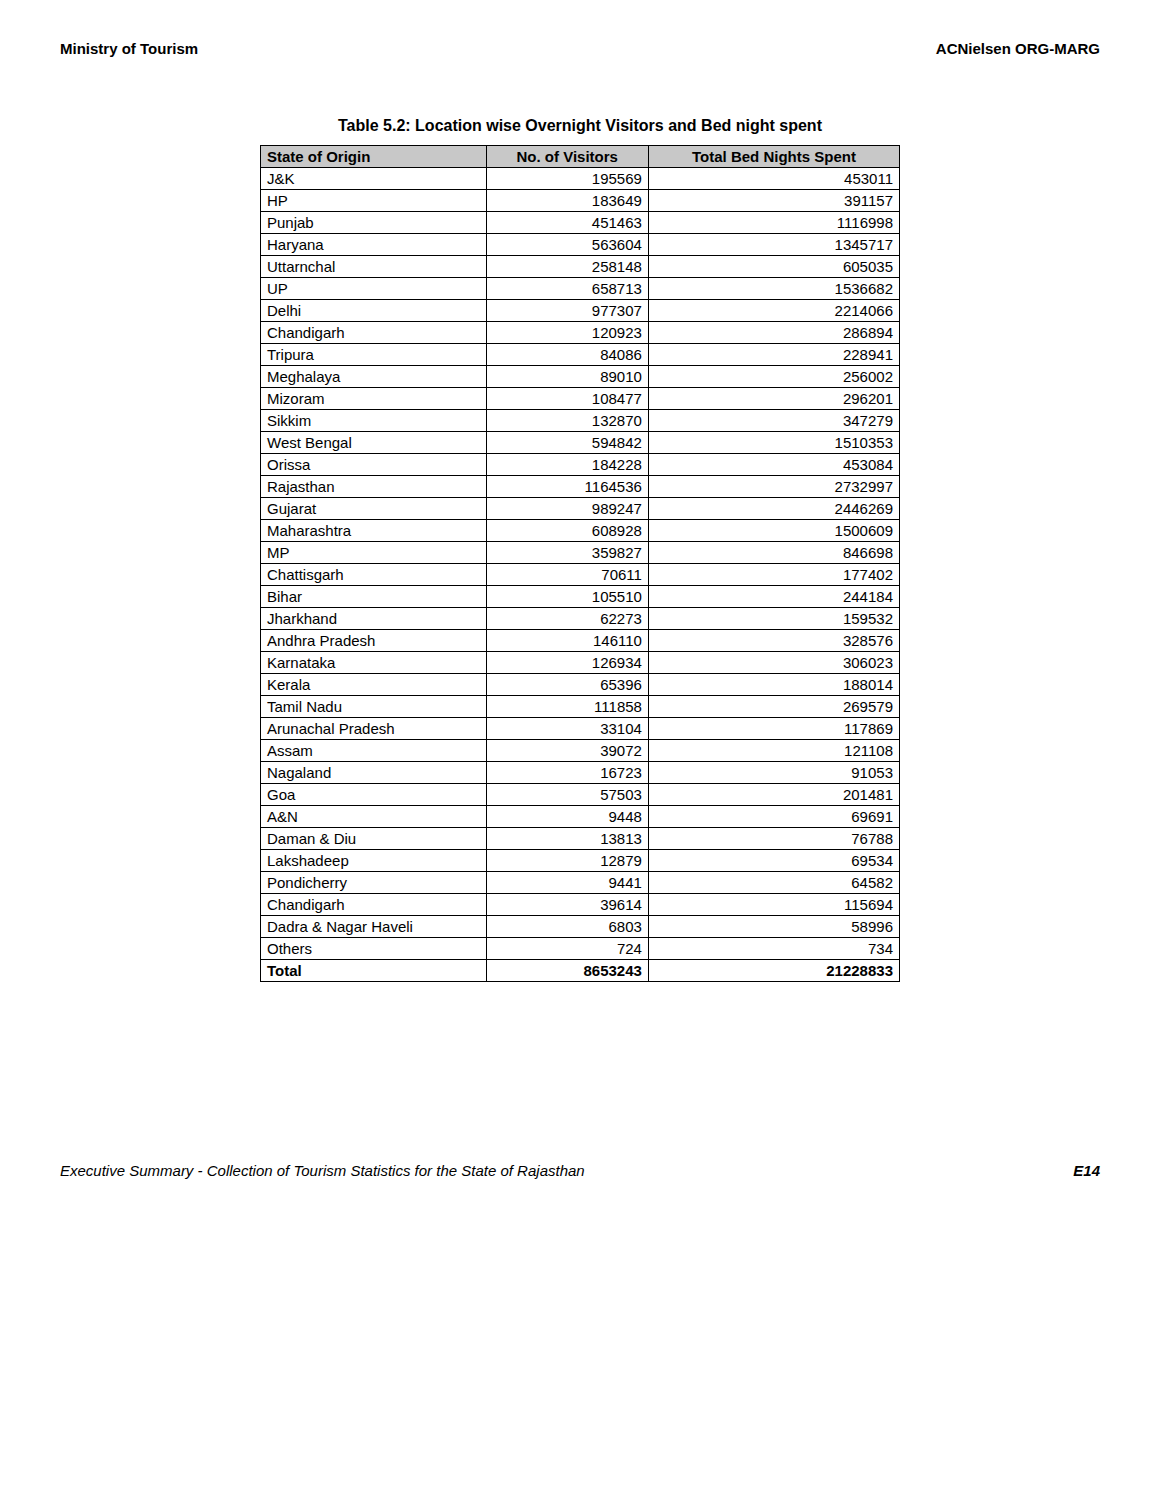Ministry of Tourism
ACNielsen ORG-MARG
Table 5.2: Location wise Overnight Visitors and Bed night spent
| State of Origin | No. of Visitors | Total Bed Nights Spent |
| --- | --- | --- |
| J&K | 195569 | 453011 |
| HP | 183649 | 391157 |
| Punjab | 451463 | 1116998 |
| Haryana | 563604 | 1345717 |
| Uttarnchal | 258148 | 605035 |
| UP | 658713 | 1536682 |
| Delhi | 977307 | 2214066 |
| Chandigarh | 120923 | 286894 |
| Tripura | 84086 | 228941 |
| Meghalaya | 89010 | 256002 |
| Mizoram | 108477 | 296201 |
| Sikkim | 132870 | 347279 |
| West Bengal | 594842 | 1510353 |
| Orissa | 184228 | 453084 |
| Rajasthan | 1164536 | 2732997 |
| Gujarat | 989247 | 2446269 |
| Maharashtra | 608928 | 1500609 |
| MP | 359827 | 846698 |
| Chattisgarh | 70611 | 177402 |
| Bihar | 105510 | 244184 |
| Jharkhand | 62273 | 159532 |
| Andhra Pradesh | 146110 | 328576 |
| Karnataka | 126934 | 306023 |
| Kerala | 65396 | 188014 |
| Tamil Nadu | 111858 | 269579 |
| Arunachal Pradesh | 33104 | 117869 |
| Assam | 39072 | 121108 |
| Nagaland | 16723 | 91053 |
| Goa | 57503 | 201481 |
| A&N | 9448 | 69691 |
| Daman & Diu | 13813 | 76788 |
| Lakshadeep | 12879 | 69534 |
| Pondicherry | 9441 | 64582 |
| Chandigarh | 39614 | 115694 |
| Dadra & Nagar Haveli | 6803 | 58996 |
| Others | 724 | 734 |
| Total | 8653243 | 21228833 |
Executive Summary - Collection of Tourism Statistics for the State of Rajasthan
E14